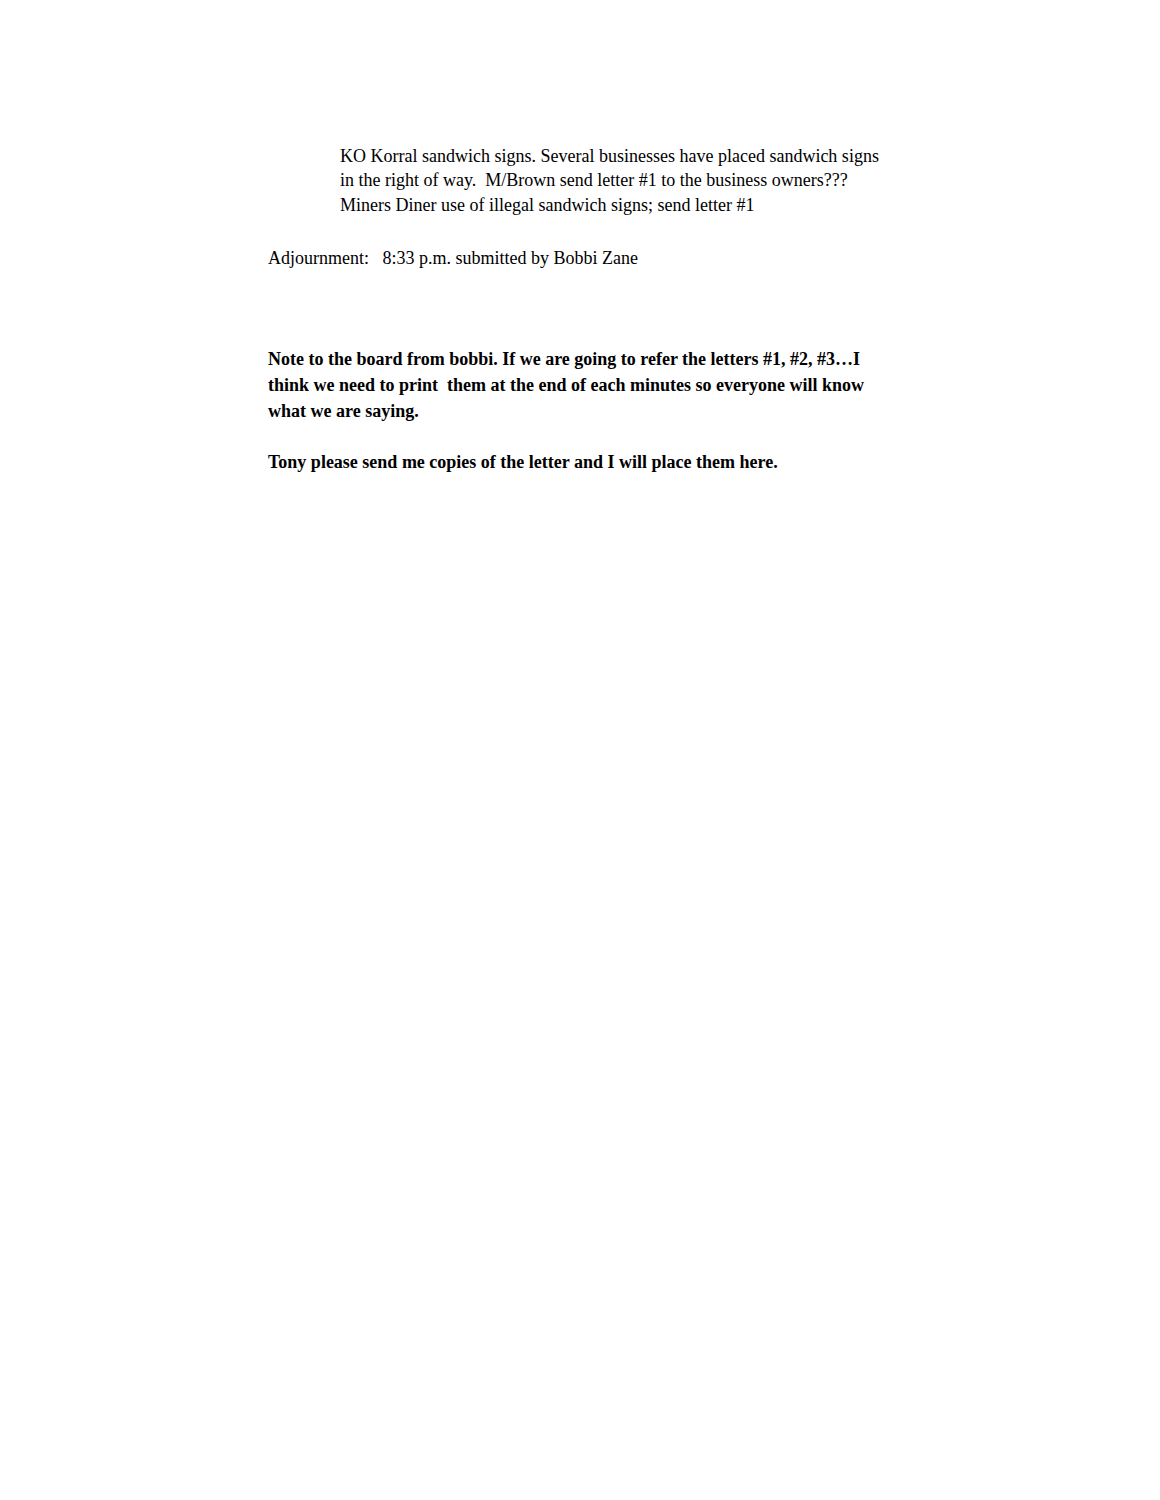KO Korral sandwich signs. Several businesses have placed sandwich signs in the right of way. M/Brown send letter #1 to the business owners???
Miners Diner use of illegal sandwich signs; send letter #1
Adjournment: 8:33 p.m. submitted by Bobbi Zane
Note to the board from bobbi. If we are going to refer the letters #1, #2, #3…I think we need to print them at the end of each minutes so everyone will know what we are saying.
Tony please send me copies of the letter and I will place them here.